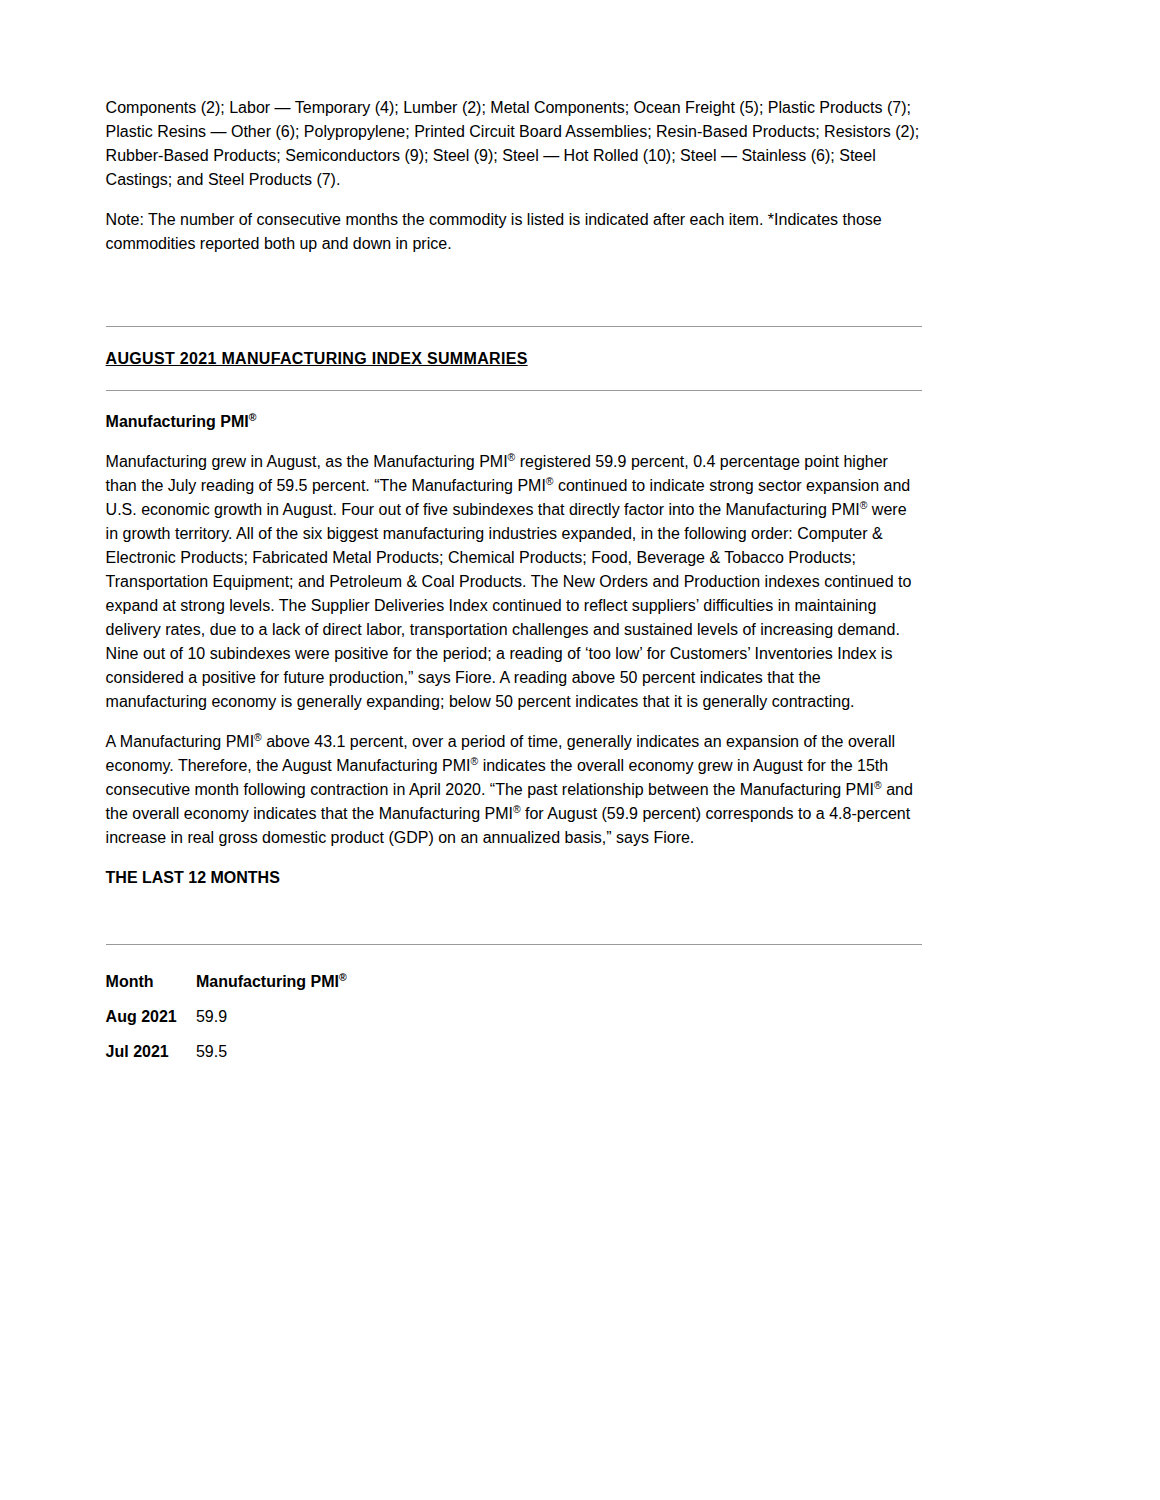Components (2); Labor — Temporary (4); Lumber (2); Metal Components; Ocean Freight (5); Plastic Products (7); Plastic Resins — Other (6); Polypropylene; Printed Circuit Board Assemblies; Resin-Based Products; Resistors (2); Rubber-Based Products; Semiconductors (9); Steel (9); Steel — Hot Rolled (10); Steel — Stainless (6); Steel Castings; and Steel Products (7).
Note: The number of consecutive months the commodity is listed is indicated after each item. *Indicates those commodities reported both up and down in price.
AUGUST 2021 MANUFACTURING INDEX SUMMARIES
Manufacturing PMI®
Manufacturing grew in August, as the Manufacturing PMI® registered 59.9 percent, 0.4 percentage point higher than the July reading of 59.5 percent. “The Manufacturing PMI® continued to indicate strong sector expansion and U.S. economic growth in August. Four out of five subindexes that directly factor into the Manufacturing PMI® were in growth territory. All of the six biggest manufacturing industries expanded, in the following order: Computer & Electronic Products; Fabricated Metal Products; Chemical Products; Food, Beverage & Tobacco Products; Transportation Equipment; and Petroleum & Coal Products. The New Orders and Production indexes continued to expand at strong levels. The Supplier Deliveries Index continued to reflect suppliers’ difficulties in maintaining delivery rates, due to a lack of direct labor, transportation challenges and sustained levels of increasing demand. Nine out of 10 subindexes were positive for the period; a reading of ‘too low’ for Customers’ Inventories Index is considered a positive for future production,” says Fiore. A reading above 50 percent indicates that the manufacturing economy is generally expanding; below 50 percent indicates that it is generally contracting.
A Manufacturing PMI® above 43.1 percent, over a period of time, generally indicates an expansion of the overall economy. Therefore, the August Manufacturing PMI® indicates the overall economy grew in August for the 15th consecutive month following contraction in April 2020. “The past relationship between the Manufacturing PMI® and the overall economy indicates that the Manufacturing PMI® for August (59.9 percent) corresponds to a 4.8-percent increase in real gross domestic product (GDP) on an annualized basis,” says Fiore.
THE LAST 12 MONTHS
| Month | Manufacturing PMI ® |
| --- | --- |
| Aug 2021 | 59.9 |
| Jul 2021 | 59.5 |